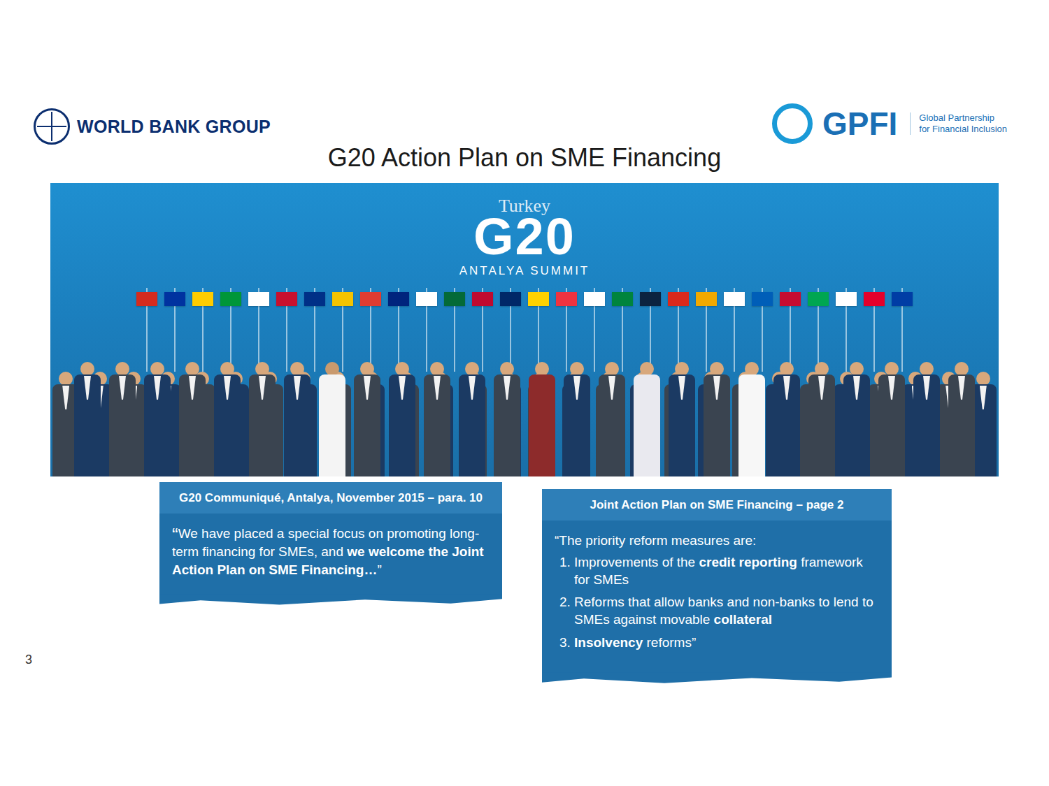WORLD BANK GROUP
GPFI
Global Partnership
for Financial Inclusion
G20 Action Plan on SME Financing
Turkey
G20
ANTALYA SUMMIT
G20 Communiqué, Antalya, November 2015 – para. 10
“We have placed a special focus on promoting long-term financing for SMEs, and we welcome the Joint Action Plan on SME Financing…”
Joint Action Plan on SME Financing – page 2
“The priority reform measures are:
Improvements of the credit reporting framework for SMEs
Reforms that allow banks and non-banks to lend to SMEs against movable collateral
Insolvency reforms”
3